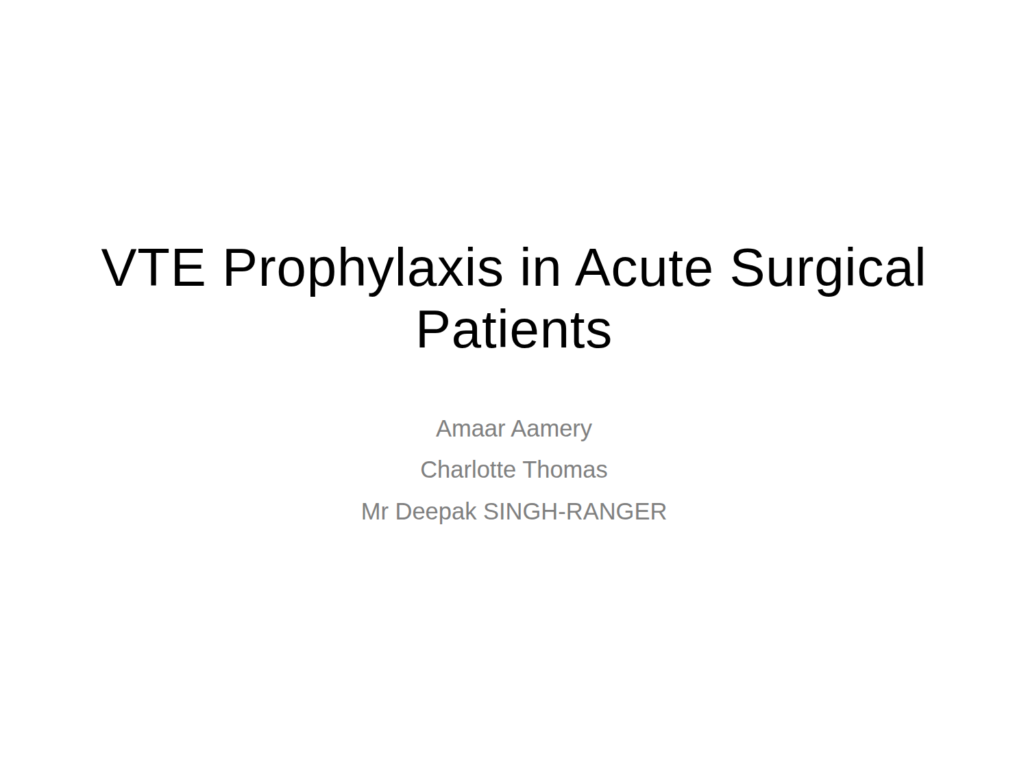VTE Prophylaxis in Acute Surgical Patients
Amaar Aamery
Charlotte Thomas
Mr Deepak SINGH-RANGER